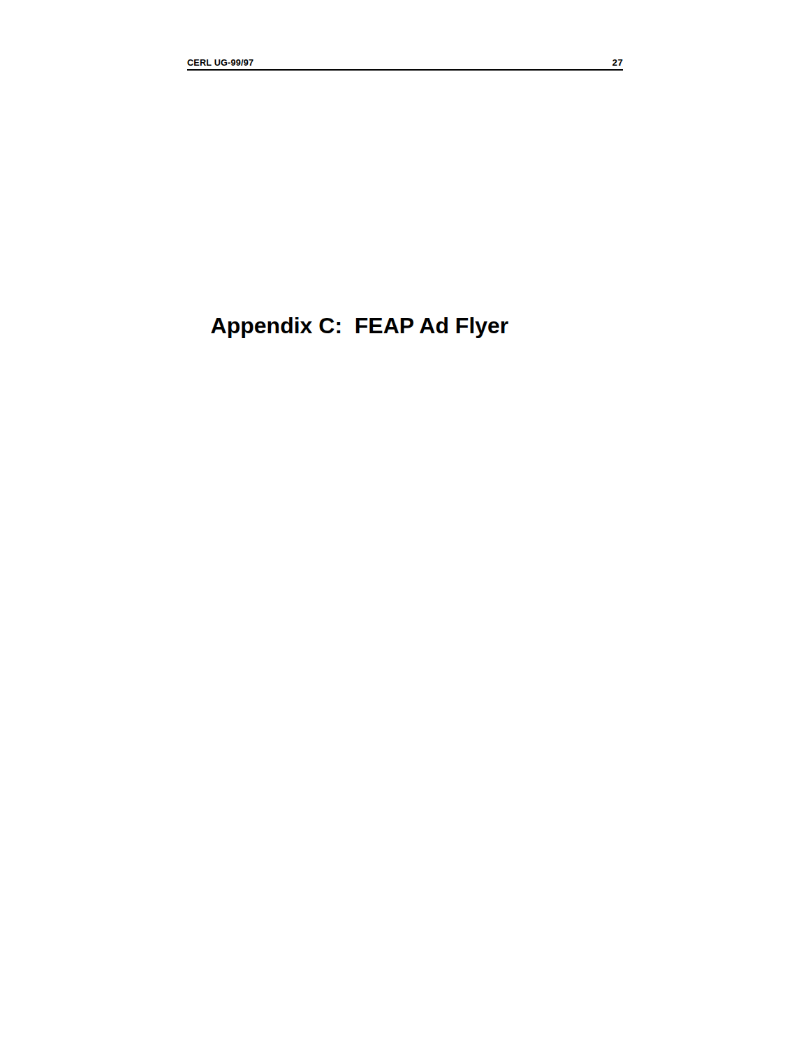CERL UG-99/97 27
Appendix C: FEAP Ad Flyer